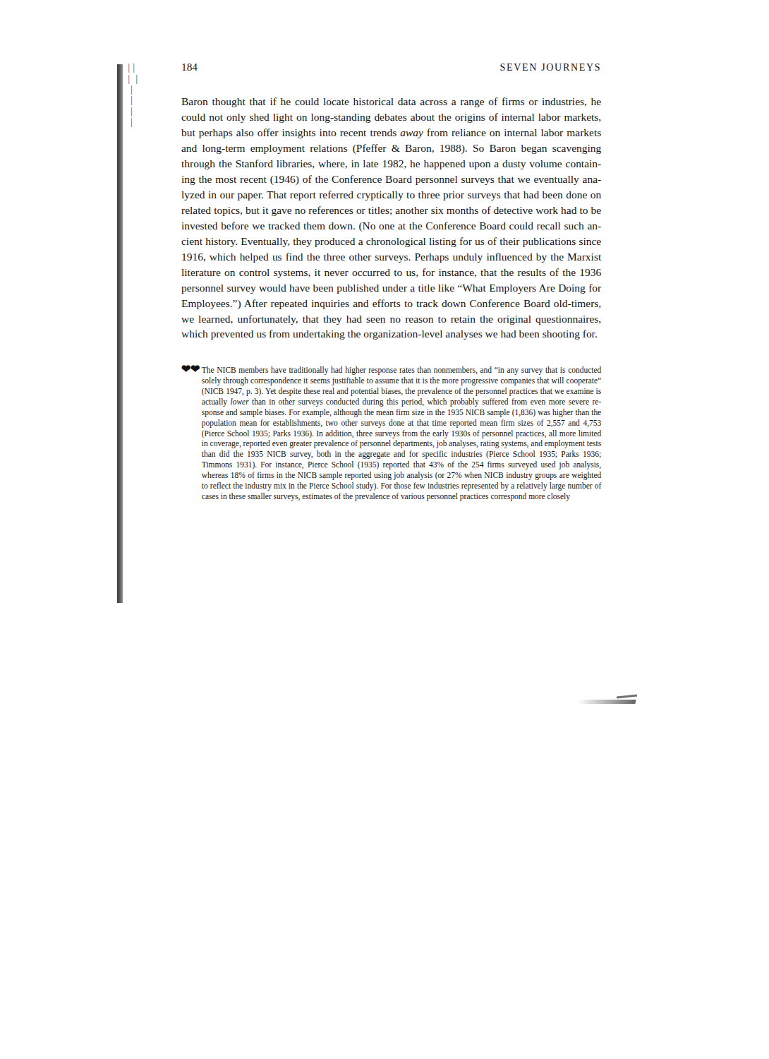| |
| |
|
|
|
|
184 SEVEN JOURNEYS
Baron thought that if he could locate historical data across a range of firms or industries, he could not only shed light on long-standing debates about the origins of internal labor markets, but perhaps also offer insights into recent trends away from reliance on internal labor markets and long-term employment relations (Pfeffer & Baron, 1988). So Baron began scavenging through the Stanford libraries, where, in late 1982, he happened upon a dusty volume containing the most recent (1946) of the Conference Board personnel surveys that we eventually analyzed in our paper. That report referred cryptically to three prior surveys that had been done on related topics, but it gave no references or titles; another six months of detective work had to be invested before we tracked them down. (No one at the Conference Board could recall such ancient history. Eventually, they produced a chronological listing for us of their publications since 1916, which helped us find the three other surveys. Perhaps unduly influenced by the Marxist literature on control systems, it never occurred to us, for instance, that the results of the 1936 personnel survey would have been published under a title like “What Employers Are Doing for Employees.”) After repeated inquiries and efforts to track down Conference Board old-timers, we learned, unfortunately, that they had seen no reason to retain the original questionnaires, which prevented us from undertaking the organization-level analyses we had been shooting for.
❤❤
The NICB members have traditionally had higher response rates than nonmembers, and “in any survey that is conducted solely through correspondence it seems justifiable to assume that it is the more progressive companies that will cooperate” (NICB 1947, p. 3). Yet despite these real and potential biases, the prevalence of the personnel practices that we examine is actually lower than in other surveys conducted during this period, which probably suffered from even more severe response and sample biases. For example, although the mean firm size in the 1935 NICB sample (1,836) was higher than the population mean for establishments, two other surveys done at that time reported mean firm sizes of 2,557 and 4,753 (Pierce School 1935; Parks 1936). In addition, three surveys from the early 1930s of personnel practices, all more limited in coverage, reported even greater prevalence of personnel departments, job analyses, rating systems, and employment tests than did the 1935 NICB survey, both in the aggregate and for specific industries (Pierce School 1935; Parks 1936; Timmons 1931). For instance, Pierce School (1935) reported that 43% of the 254 firms surveyed used job analysis, whereas 18% of firms in the NICB sample reported using job analysis (or 27% when NICB industry groups are weighted to reflect the industry mix in the Pierce School study). For those few industries represented by a relatively large number of cases in these smaller surveys, estimates of the prevalence of various personnel practices correspond more closely